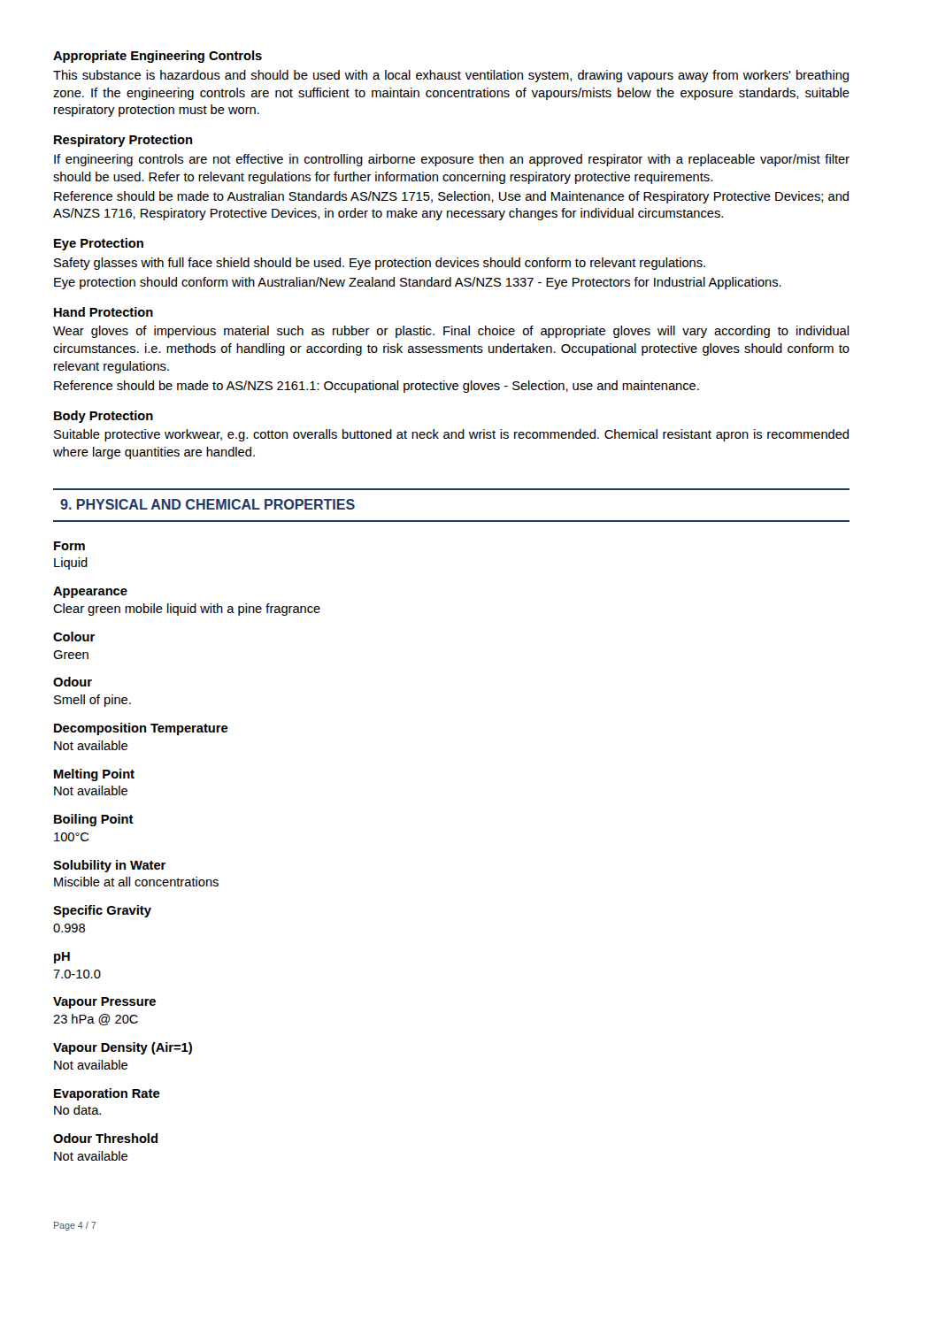Appropriate Engineering Controls
This substance is hazardous and should be used with a local exhaust ventilation system, drawing vapours away from workers' breathing zone. If the engineering controls are not sufficient to maintain concentrations of vapours/mists below the exposure standards, suitable respiratory protection must be worn.
Respiratory Protection
If engineering controls are not effective in controlling airborne exposure then an approved respirator with a replaceable vapor/mist filter should be used. Refer to relevant regulations for further information concerning respiratory protective requirements.
Reference should be made to Australian Standards AS/NZS 1715, Selection, Use and Maintenance of Respiratory Protective Devices; and AS/NZS 1716, Respiratory Protective Devices, in order to make any necessary changes for individual circumstances.
Eye Protection
Safety glasses with full face shield should be used. Eye protection devices should conform to relevant regulations.
Eye protection should conform with Australian/New Zealand Standard AS/NZS 1337 - Eye Protectors for Industrial Applications.
Hand Protection
Wear gloves of impervious material such as rubber or plastic. Final choice of appropriate gloves will vary according to individual circumstances. i.e. methods of handling or according to risk assessments undertaken. Occupational protective gloves should conform to relevant regulations.
Reference should be made to AS/NZS 2161.1: Occupational protective gloves - Selection, use and maintenance.
Body Protection
Suitable protective workwear, e.g. cotton overalls buttoned at neck and wrist is recommended. Chemical resistant apron is recommended where large quantities are handled.
9. PHYSICAL AND CHEMICAL PROPERTIES
Form Liquid
Appearance Clear green mobile liquid with a pine fragrance
Colour Green
Odour Smell of pine.
Decomposition Temperature Not available
Melting Point Not available
Boiling Point100°C
Solubility in Water Miscible at all concentrations
Specific Gravity0.998
pH7.0-10.0
Vapour Pressure23 hPa @ 20C
Vapour Density (Air=1) Not available
Evaporation Rate No data.
Odour Threshold Not available
Page 4 / 7